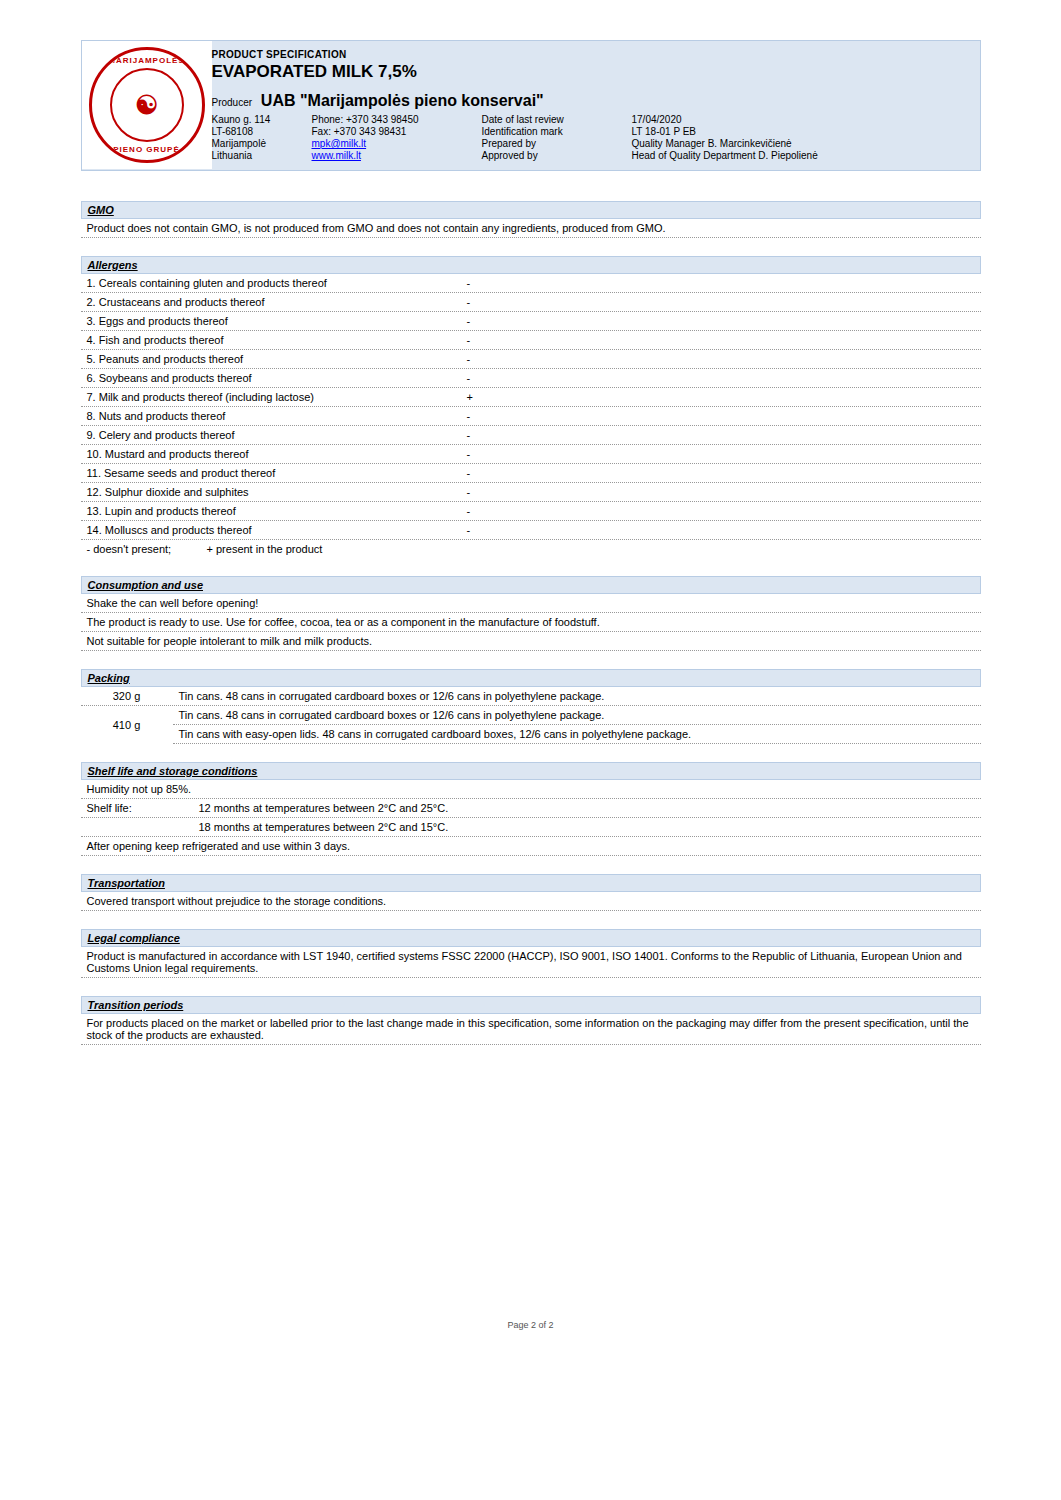MARIJAMPOLĖS
☯
PIENO GRUPĖ
PRODUCT SPECIFICATION
EVAPORATED MILK 7,5%
Producer UAB "Marijampolės pieno konservai"
| Kauno g. 114 | Phone: +370 343 98450 | Date of last review | 17/04/2020 |
| LT-68108 | Fax: +370 343 98431 | Identification mark | LT 18-01 P EB |
| Marijampolė | mpk@milk.lt | Prepared by | Quality Manager B. Marcinkevičienė |
| Lithuania | www.milk.lt | Approved by | Head of Quality Department D. Piepolienė |
GMO
Product does not contain GMO, is not produced from GMO and does not contain any ingredients, produced from GMO.
Allergens
1. Cereals containing gluten and products thereof
-
2. Crustaceans and products thereof
-
3. Eggs and products thereof
-
4. Fish and products thereof
-
5. Peanuts and products thereof
-
6. Soybeans and products thereof
-
7. Milk and products thereof (including lactose)
+
8. Nuts and products thereof
-
9. Celery and products thereof
-
10. Mustard and products thereof
-
11. Sesame seeds and product thereof
-
12. Sulphur dioxide and sulphites
-
13. Lupin and products thereof
-
14. Molluscs and products thereof
-
- doesn't present;+ present in the product
Consumption and use
Shake the can well before opening!
The product is ready to use. Use for coffee, cocoa, tea or as a component in the manufacture of foodstuff.
Not suitable for people intolerant to milk and milk products.
Packing
320 g
Tin cans. 48 cans in corrugated cardboard boxes or 12/6 cans in polyethylene package.
410 g
Tin cans. 48 cans in corrugated cardboard boxes or 12/6 cans in polyethylene package.
Tin cans with easy-open lids. 48 cans in corrugated cardboard boxes, 12/6 cans in polyethylene package.
Shelf life and storage conditions
Humidity not up 85%.
Shelf life:
12 months at temperatures between 2°C and 25°C.
18 months at temperatures between 2°C and 15°C.
After opening keep refrigerated and use within 3 days.
Transportation
Covered transport without prejudice to the storage conditions.
Legal compliance
Product is manufactured in accordance with LST 1940, certified systems FSSC 22000 (HACCP), ISO 9001, ISO 14001. Conforms to the Republic of Lithuania, European Union and Customs Union legal requirements.
Transition periods
For products placed on the market or labelled prior to the last change made in this specification, some information on the packaging may differ from the present specification, until the stock of the products are exhausted.
Page 2 of 2